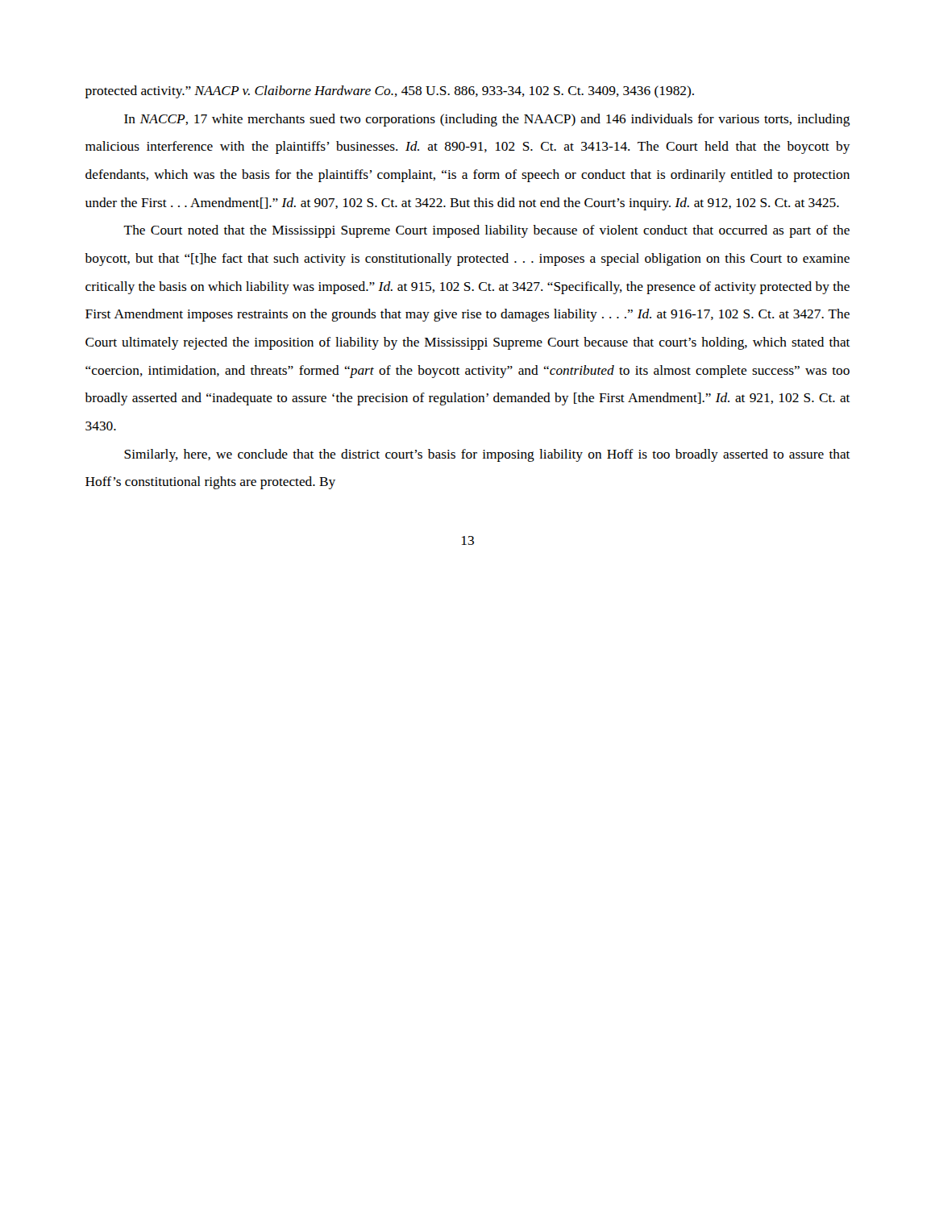protected activity.” NAACP v. Claiborne Hardware Co., 458 U.S. 886, 933-34, 102 S. Ct. 3409, 3436 (1982).
In NACCP, 17 white merchants sued two corporations (including the NAACP) and 146 individuals for various torts, including malicious interference with the plaintiffs’ businesses. Id. at 890-91, 102 S. Ct. at 3413-14. The Court held that the boycott by defendants, which was the basis for the plaintiffs’ complaint, “is a form of speech or conduct that is ordinarily entitled to protection under the First . . . Amendment[].” Id. at 907, 102 S. Ct. at 3422. But this did not end the Court’s inquiry. Id. at 912, 102 S. Ct. at 3425.
The Court noted that the Mississippi Supreme Court imposed liability because of violent conduct that occurred as part of the boycott, but that “[t]he fact that such activity is constitutionally protected . . . imposes a special obligation on this Court to examine critically the basis on which liability was imposed.” Id. at 915, 102 S. Ct. at 3427. “Specifically, the presence of activity protected by the First Amendment imposes restraints on the grounds that may give rise to damages liability . . . .” Id. at 916-17, 102 S. Ct. at 3427. The Court ultimately rejected the imposition of liability by the Mississippi Supreme Court because that court’s holding, which stated that “coercion, intimidation, and threats” formed “part of the boycott activity” and “contributed to its almost complete success” was too broadly asserted and “inadequate to assure ‘the precision of regulation’ demanded by [the First Amendment].” Id. at 921, 102 S. Ct. at 3430.
Similarly, here, we conclude that the district court’s basis for imposing liability on Hoff is too broadly asserted to assure that Hoff’s constitutional rights are protected. By
13